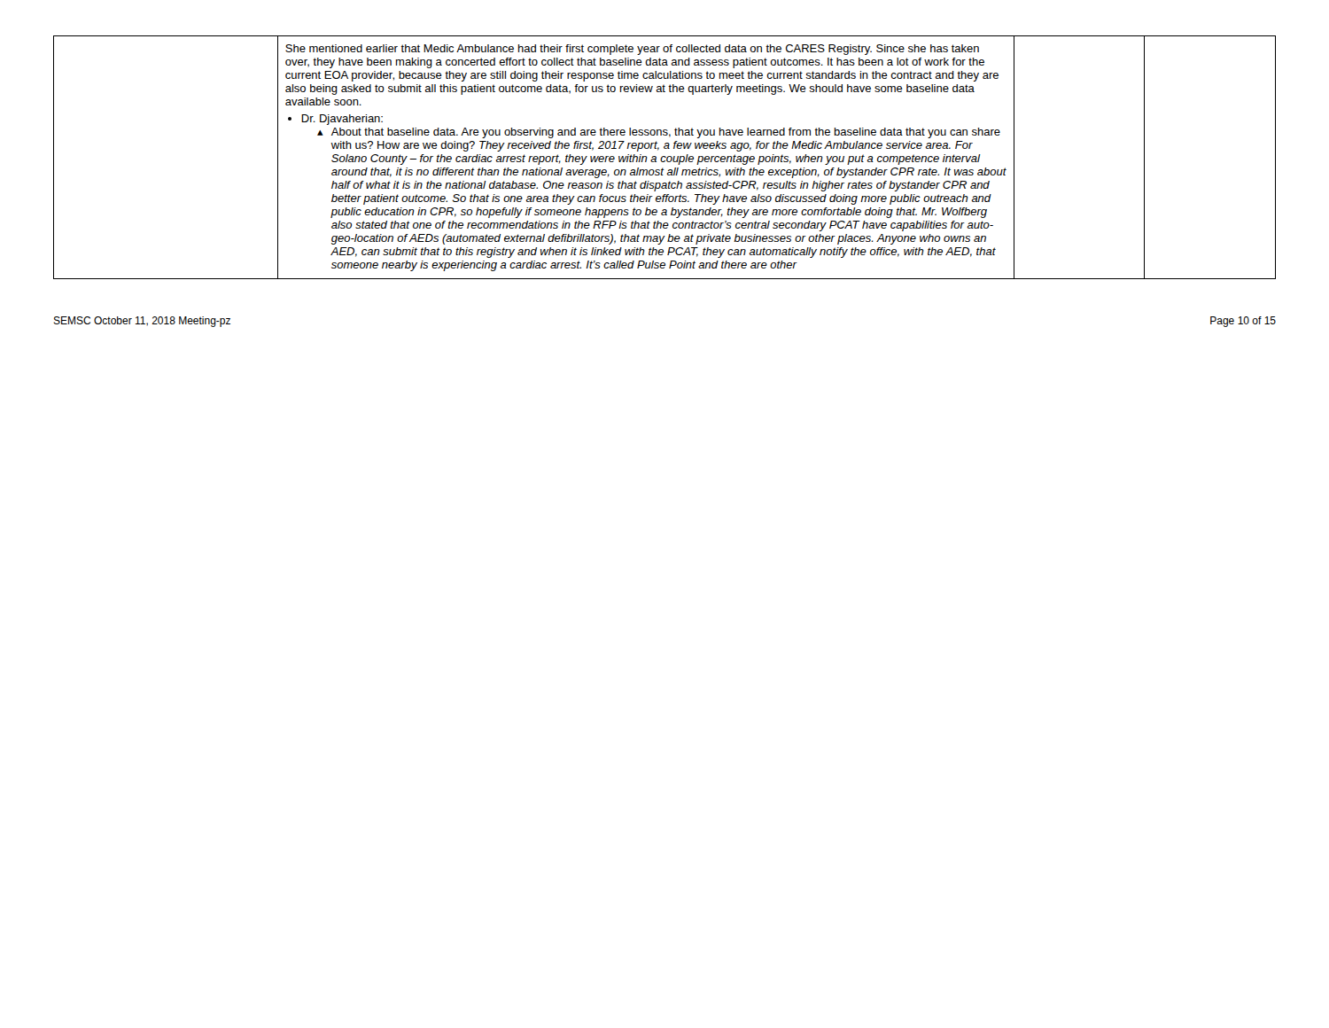| | She mentioned earlier that Medic Ambulance had their first complete year of collected data on the CARES Registry. Since she has taken over, they have been making a concerted effort to collect that baseline data and assess patient outcomes. It has been a lot of work for the current EOA provider, because they are still doing their response time calculations to meet the current standards in the contract and they are also being asked to submit all this patient outcome data, for us to review at the quarterly meetings. We should have some baseline data available soon. Dr. Djavaherian: About that baseline data. Are you observing and are there lessons, that you have learned from the baseline data that you can share with us? How are we doing? They received the first, 2017 report, a few weeks ago, for the Medic Ambulance service area. For Solano County – for the cardiac arrest report, they were within a couple percentage points, when you put a competence interval around that, it is no different than the national average, on almost all metrics, with the exception, of bystander CPR rate. It was about half of what it is in the national database. One reason is that dispatch assisted-CPR, results in higher rates of bystander CPR and better patient outcome. So that is one area they can focus their efforts. They have also discussed doing more public outreach and public education in CPR, so hopefully if someone happens to be a bystander, they are more comfortable doing that. Mr. Wolfberg also stated that one of the recommendations in the RFP is that the contractor’s central secondary PCAT have capabilities for auto-geo-location of AEDs (automated external defibrillators), that may be at private businesses or other places. Anyone who owns an AED, can submit that to this registry and when it is linked with the PCAT, they can automatically notify the office, with the AED, that someone nearby is experiencing a cardiac arrest. It’s called Pulse Point and there are other | | |
SEMSC October 11, 2018 Meeting-pz Page 10 of 15